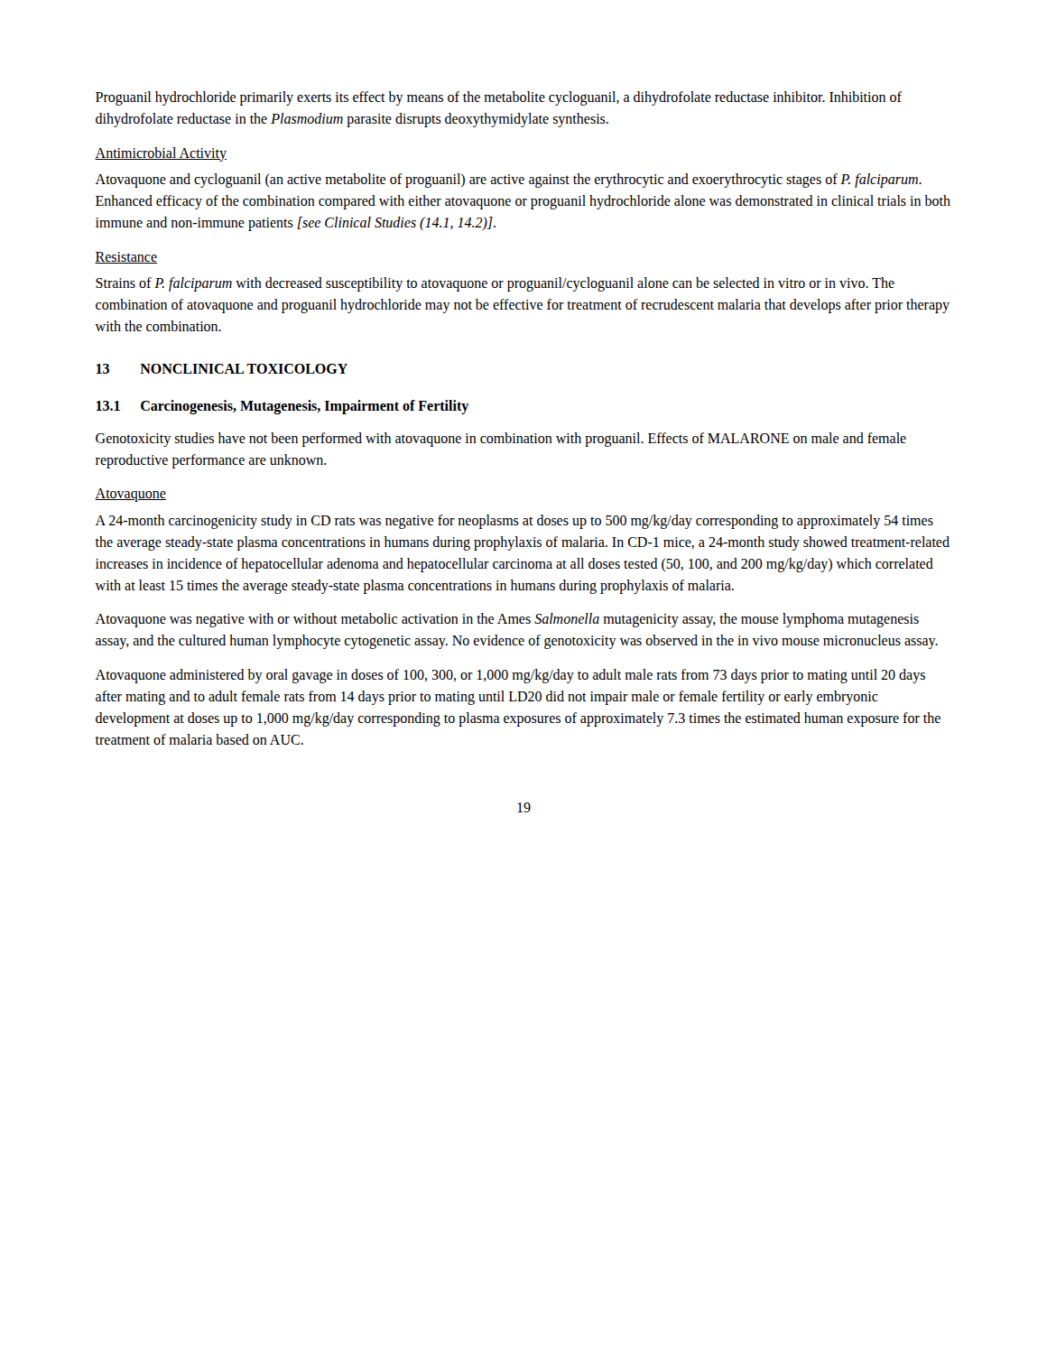Proguanil hydrochloride primarily exerts its effect by means of the metabolite cycloguanil, a dihydrofolate reductase inhibitor. Inhibition of dihydrofolate reductase in the Plasmodium parasite disrupts deoxythymidylate synthesis.
Antimicrobial Activity
Atovaquone and cycloguanil (an active metabolite of proguanil) are active against the erythrocytic and exoerythrocytic stages of P. falciparum. Enhanced efficacy of the combination compared with either atovaquone or proguanil hydrochloride alone was demonstrated in clinical trials in both immune and non-immune patients [see Clinical Studies (14.1, 14.2)].
Resistance
Strains of P. falciparum with decreased susceptibility to atovaquone or proguanil/cycloguanil alone can be selected in vitro or in vivo. The combination of atovaquone and proguanil hydrochloride may not be effective for treatment of recrudescent malaria that develops after prior therapy with the combination.
13 NONCLINICAL TOXICOLOGY
13.1 Carcinogenesis, Mutagenesis, Impairment of Fertility
Genotoxicity studies have not been performed with atovaquone in combination with proguanil. Effects of MALARONE on male and female reproductive performance are unknown.
Atovaquone
A 24-month carcinogenicity study in CD rats was negative for neoplasms at doses up to 500 mg/kg/day corresponding to approximately 54 times the average steady-state plasma concentrations in humans during prophylaxis of malaria. In CD-1 mice, a 24-month study showed treatment-related increases in incidence of hepatocellular adenoma and hepatocellular carcinoma at all doses tested (50, 100, and 200 mg/kg/day) which correlated with at least 15 times the average steady-state plasma concentrations in humans during prophylaxis of malaria.
Atovaquone was negative with or without metabolic activation in the Ames Salmonella mutagenicity assay, the mouse lymphoma mutagenesis assay, and the cultured human lymphocyte cytogenetic assay. No evidence of genotoxicity was observed in the in vivo mouse micronucleus assay.
Atovaquone administered by oral gavage in doses of 100, 300, or 1,000 mg/kg/day to adult male rats from 73 days prior to mating until 20 days after mating and to adult female rats from 14 days prior to mating until LD20 did not impair male or female fertility or early embryonic development at doses up to 1,000 mg/kg/day corresponding to plasma exposures of approximately 7.3 times the estimated human exposure for the treatment of malaria based on AUC.
19